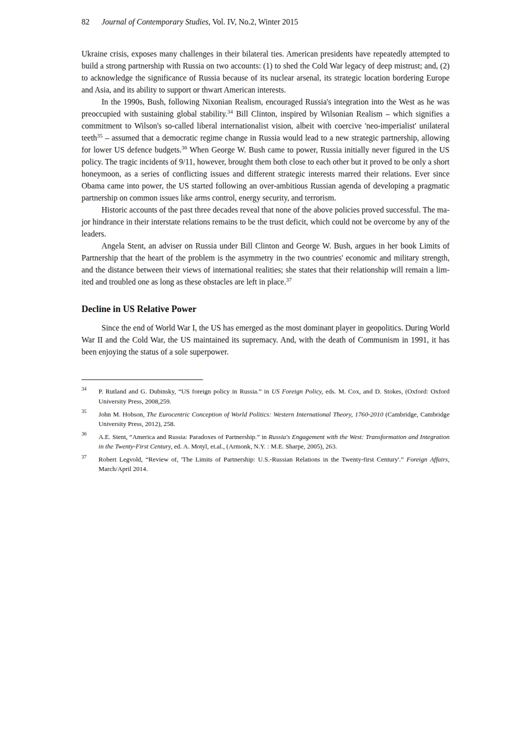82 Journal of Contemporary Studies, Vol. IV, No.2, Winter 2015
Ukraine crisis, exposes many challenges in their bilateral ties. American presidents have repeatedly attempted to build a strong partnership with Russia on two accounts: (1) to shed the Cold War legacy of deep mistrust; and, (2) to acknowledge the significance of Russia because of its nuclear arsenal, its strategic location bordering Europe and Asia, and its ability to support or thwart American interests.
In the 1990s, Bush, following Nixonian Realism, encouraged Russia's integration into the West as he was preoccupied with sustaining global stability.34 Bill Clinton, inspired by Wilsonian Realism – which signifies a commitment to Wilson's so-called liberal internationalist vision, albeit with coercive 'neo-imperialist' unilateral teeth35 – assumed that a democratic regime change in Russia would lead to a new strategic partnership, allowing for lower US defence budgets.36 When George W. Bush came to power, Russia initially never figured in the US policy. The tragic incidents of 9/11, however, brought them both close to each other but it proved to be only a short honeymoon, as a series of conflicting issues and different strategic interests marred their relations. Ever since Obama came into power, the US started following an over-ambitious Russian agenda of developing a pragmatic partnership on common issues like arms control, energy security, and terrorism.
Historic accounts of the past three decades reveal that none of the above policies proved successful. The major hindrance in their interstate relations remains to be the trust deficit, which could not be overcome by any of the leaders.
Angela Stent, an adviser on Russia under Bill Clinton and George W. Bush, argues in her book Limits of Partnership that the heart of the problem is the asymmetry in the two countries' economic and military strength, and the distance between their views of international realities; she states that their relationship will remain a limited and troubled one as long as these obstacles are left in place.37
Decline in US Relative Power
Since the end of World War I, the US has emerged as the most dominant player in geopolitics. During World War II and the Cold War, the US maintained its supremacy. And, with the death of Communism in 1991, it has been enjoying the status of a sole superpower.
P. Rutland and G. Dubinsky, “US foreign policy in Russia.” in US Foreign Policy, eds. M. Cox, and D. Stokes, (Oxford: Oxford University Press, 2008,259.
John M. Hobson, The Eurocentric Conception of World Politics: Western International Theory, 1760-2010 (Cambridge, Cambridge University Press, 2012), 258.
A.E. Stent, “America and Russia: Paradoxes of Partnership.” in Russia's Engagement with the West: Transformation and Integration in the Twenty-First Century, ed. A. Motyl, et.al., (Armonk, N.Y. : M.E. Sharpe, 2005), 263.
Robert Legvold, “Review of, 'The Limits of Partnership: U.S.-Russian Relations in the Twenty-first Century'.” Foreign Affairs, March/April 2014.